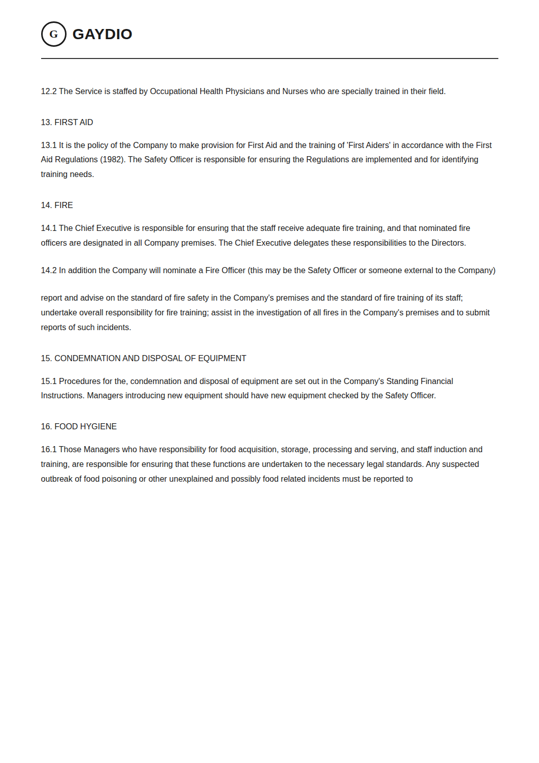G
GAYDIO
12.2 The Service is staffed by Occupational Health Physicians and Nurses who are specially trained in their field.
13. FIRST AID
13.1 It is the policy of the Company to make provision for First Aid and the training of 'First Aiders' in accordance with the First Aid Regulations (1982). The Safety Officer is responsible for ensuring the Regulations are implemented and for identifying training needs.
14. FIRE
14.1 The Chief Executive is responsible for ensuring that the staff receive adequate fire training, and that nominated fire officers are designated in all Company premises. The Chief Executive delegates these responsibilities to the Directors.
14.2 In addition the Company will nominate a Fire Officer (this may be the Safety Officer or someone external to the Company)
report and advise on the standard of fire safety in the Company's premises and the standard of fire training of its staff; undertake overall responsibility for fire training; assist in the investigation of all fires in the Company's premises and to submit reports of such incidents.
15. CONDEMNATION AND DISPOSAL OF EQUIPMENT
15.1 Procedures for the, condemnation and disposal of equipment are set out in the Company's Standing Financial Instructions. Managers introducing new equipment should have new equipment checked by the Safety Officer.
16. FOOD HYGIENE
16.1 Those Managers who have responsibility for food acquisition, storage, processing and serving, and staff induction and training, are responsible for ensuring that these functions are undertaken to the necessary legal standards. Any suspected outbreak of food poisoning or other unexplained and possibly food related incidents must be reported to